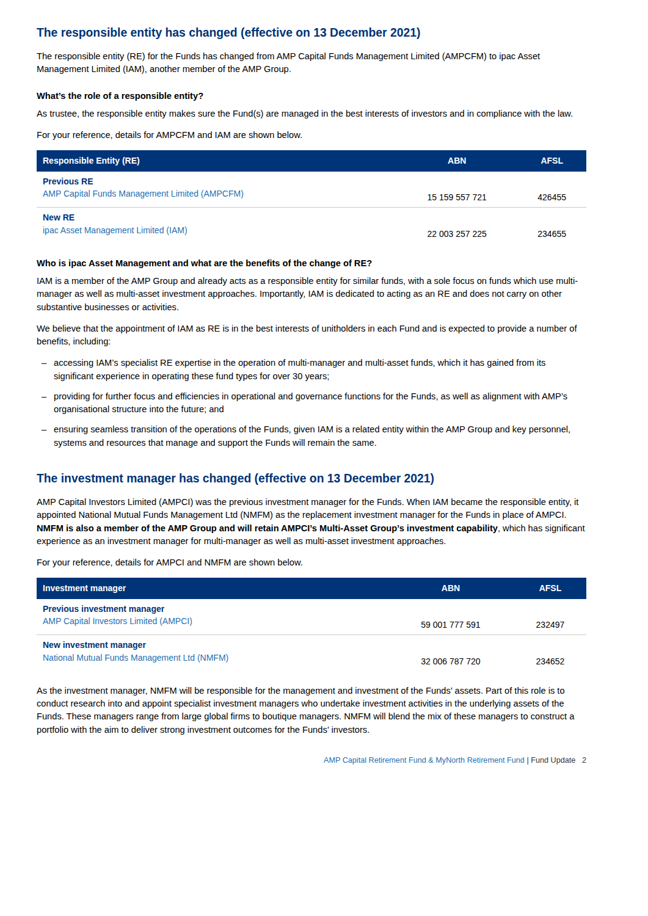The responsible entity has changed (effective on 13 December 2021)
The responsible entity (RE) for the Funds has changed from AMP Capital Funds Management Limited (AMPCFM) to ipac Asset Management Limited (IAM), another member of the AMP Group.
What’s the role of a responsible entity?
As trustee, the responsible entity makes sure the Fund(s) are managed in the best interests of investors and in compliance with the law.
For your reference, details for AMPCFM and IAM are shown below.
| Responsible Entity (RE) | ABN | AFSL |
| --- | --- | --- |
| Previous RE | | |
| AMP Capital Funds Management Limited (AMPCFM) | 15 159 557 721 | 426455 |
| New RE | | |
| ipac Asset Management Limited (IAM) | 22 003 257 225 | 234655 |
Who is ipac Asset Management and what are the benefits of the change of RE?
IAM is a member of the AMP Group and already acts as a responsible entity for similar funds, with a sole focus on funds which use multi-manager as well as multi-asset investment approaches. Importantly, IAM is dedicated to acting as an RE and does not carry on other substantive businesses or activities.
We believe that the appointment of IAM as RE is in the best interests of unitholders in each Fund and is expected to provide a number of benefits, including:
accessing IAM’s specialist RE expertise in the operation of multi-manager and multi-asset funds, which it has gained from its significant experience in operating these fund types for over 30 years;
providing for further focus and efficiencies in operational and governance functions for the Funds, as well as alignment with AMP’s organisational structure into the future; and
ensuring seamless transition of the operations of the Funds, given IAM is a related entity within the AMP Group and key personnel, systems and resources that manage and support the Funds will remain the same.
The investment manager has changed (effective on 13 December 2021)
AMP Capital Investors Limited (AMPCI) was the previous investment manager for the Funds. When IAM became the responsible entity, it appointed National Mutual Funds Management Ltd (NMFM) as the replacement investment manager for the Funds in place of AMPCI. NMFM is also a member of the AMP Group and will retain AMPCI’s Multi-Asset Group’s investment capability, which has significant experience as an investment manager for multi-manager as well as multi-asset investment approaches.
For your reference, details for AMPCI and NMFM are shown below.
| Investment manager | ABN | AFSL |
| --- | --- | --- |
| Previous investment manager | | |
| AMP Capital Investors Limited (AMPCI) | 59 001 777 591 | 232497 |
| New investment manager | | |
| National Mutual Funds Management Ltd (NMFM) | 32 006 787 720 | 234652 |
As the investment manager, NMFM will be responsible for the management and investment of the Funds’ assets. Part of this role is to conduct research into and appoint specialist investment managers who undertake investment activities in the underlying assets of the Funds. These managers range from large global firms to boutique managers. NMFM will blend the mix of these managers to construct a portfolio with the aim to deliver strong investment outcomes for the Funds’ investors.
AMP Capital Retirement Fund & MyNorth Retirement Fund | Fund Update 2